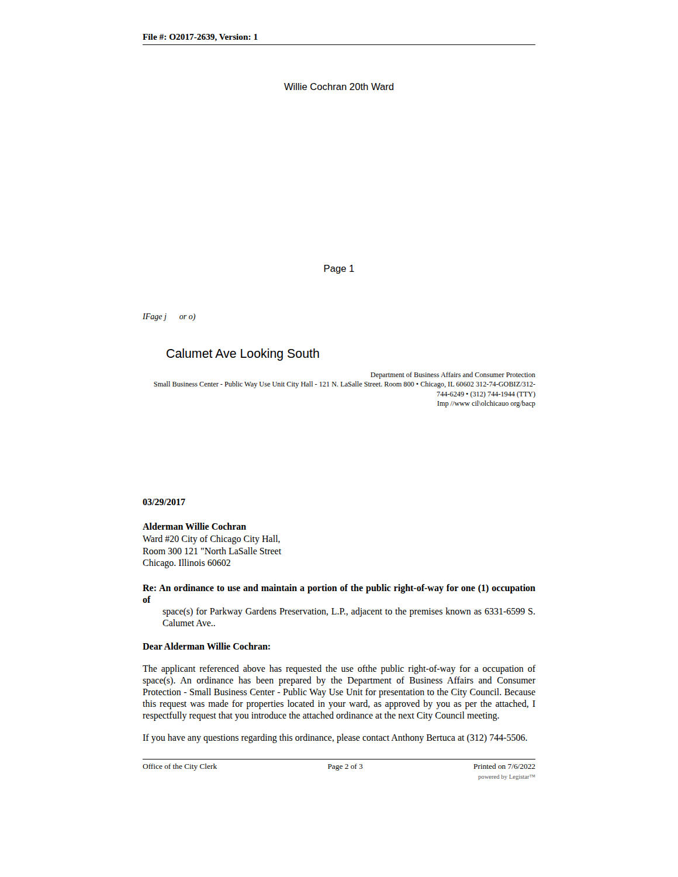File #: O2017-2639, Version: 1
Willie Cochran 20th Ward
Page 1
IFage j or o)
Calumet Ave Looking South
Department of Business Affairs and Consumer Protection
Small Business Center - Public Way Use Unit City Hall - 121 N. LaSalle Street. Room 800 • Chicago, IL 60602 312-74-GOBIZ/312-744-6249 • (312) 744-1944 (TTY)
Imp //www cil\olchicauo org/bacp
03/29/2017
Alderman Willie Cochran
Ward #20 City of Chicago City Hall,
Room 300 121 "North LaSalle Street
Chicago. Illinois 60602
Re: An ordinance to use and maintain a portion of the public right-of-way for one (1) occupation of space(s) for Parkway Gardens Preservation, L.P., adjacent to the premises known as 6331-6599 S. Calumet Ave..
Dear Alderman Willie Cochran:
The applicant referenced above has requested the use ofthe public right-of-way for a occupation of space(s). An ordinance has been prepared by the Department of Business Affairs and Consumer Protection - Small Business Center - Public Way Use Unit for presentation to the City Council. Because this request was made for properties located in your ward, as approved by you as per the attached, I respectfully request that you introduce the attached ordinance at the next City Council meeting.
If you have any questions regarding this ordinance, please contact Anthony Bertuca at (312) 744-5506.
Office of the City Clerk
Page 2 of 3
Printed on 7/6/2022
powered by Legistar™